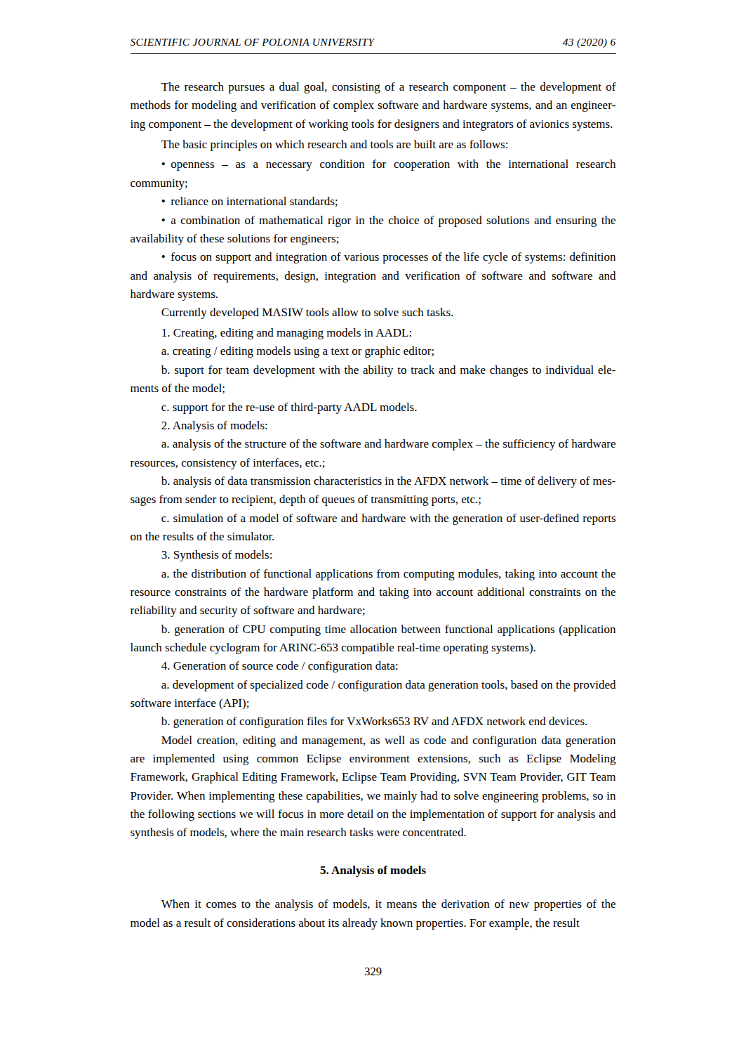Scientific Journal of Polonia University 43 (2020) 6
The research pursues a dual goal, consisting of a research component – the development of methods for modeling and verification of complex software and hardware systems, and an engineering component – the development of working tools for designers and integrators of avionics systems.
The basic principles on which research and tools are built are as follows:
openness – as a necessary condition for cooperation with the international research community;
reliance on international standards;
a combination of mathematical rigor in the choice of proposed solutions and ensuring the availability of these solutions for engineers;
focus on support and integration of various processes of the life cycle of systems: definition and analysis of requirements, design, integration and verification of software and software and hardware systems.
Currently developed MASIW tools allow to solve such tasks.
1. Creating, editing and managing models in AADL:
a. creating / editing models using a text or graphic editor;
b. suport for team development with the ability to track and make changes to individual elements of the model;
c. support for the re-use of third-party AADL models.
2. Analysis of models:
a. analysis of the structure of the software and hardware complex – the sufficiency of hardware resources, consistency of interfaces, etc.;
b. analysis of data transmission characteristics in the AFDX network – time of delivery of messages from sender to recipient, depth of queues of transmitting ports, etc.;
c. simulation of a model of software and hardware with the generation of user-defined reports on the results of the simulator.
3. Synthesis of models:
a. the distribution of functional applications from computing modules, taking into account the resource constraints of the hardware platform and taking into account additional constraints on the reliability and security of software and hardware;
b. generation of CPU computing time allocation between functional applications (application launch schedule cyclogram for ARINC-653 compatible real-time operating systems).
4. Generation of source code / configuration data:
a. development of specialized code / configuration data generation tools, based on the provided software interface (API);
b. generation of configuration files for VxWorks653 RV and AFDX network end devices.
Model creation, editing and management, as well as code and configuration data generation are implemented using common Eclipse environment extensions, such as Eclipse Modeling Framework, Graphical Editing Framework, Eclipse Team Providing, SVN Team Provider, GIT Team Provider. When implementing these capabilities, we mainly had to solve engineering problems, so in the following sections we will focus in more detail on the implementation of support for analysis and synthesis of models, where the main research tasks were concentrated.
5. Analysis of models
When it comes to the analysis of models, it means the derivation of new properties of the model as a result of considerations about its already known properties. For example, the result
329